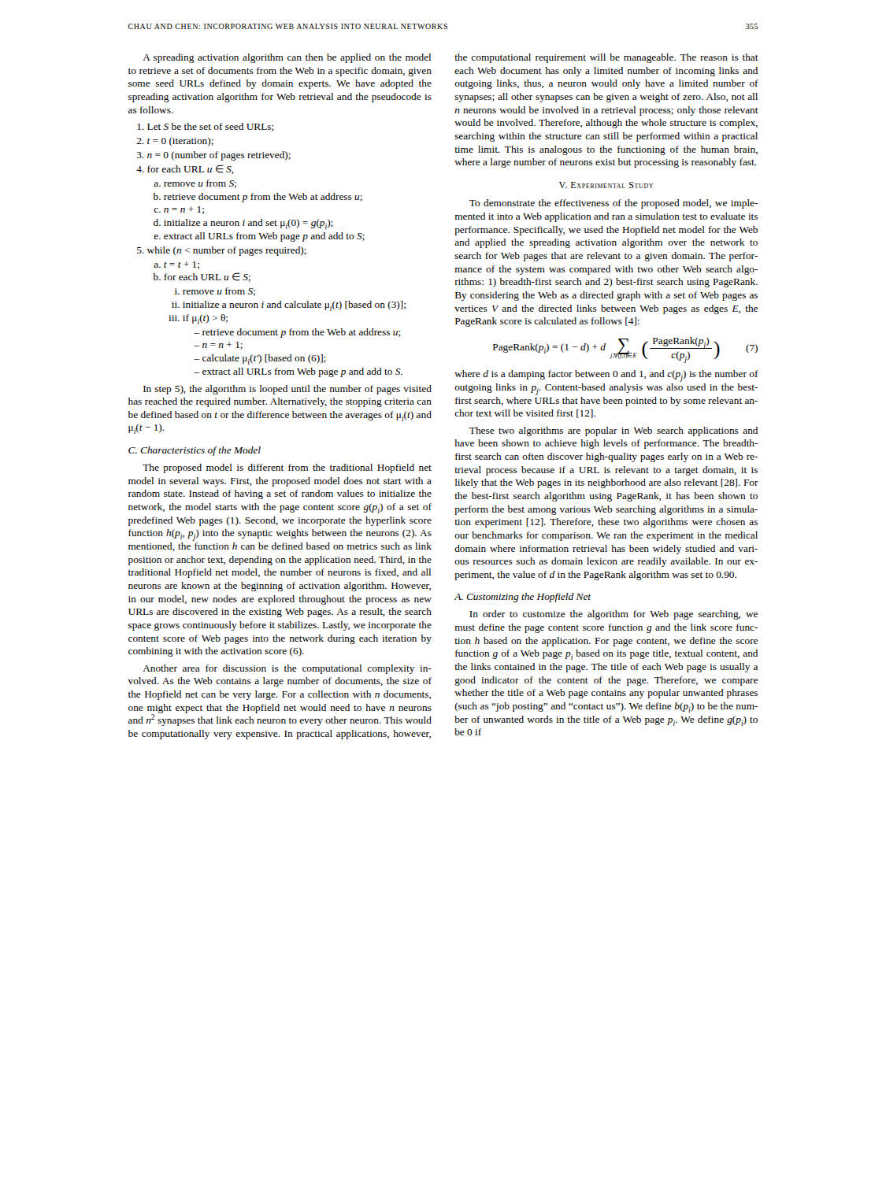Chau and Chen: Incorporating Web Analysis into Neural Networks 355
A spreading activation algorithm can then be applied on the model to retrieve a set of documents from the Web in a specific domain, given some seed URLs defined by domain experts. We have adopted the spreading activation algorithm for Web retrieval and the pseudocode is as follows.
Let S be the set of seed URLs;
t = 0 (iteration);
n = 0 (number of pages retrieved);
for each URL u ∈ S,
remove u from S;
retrieve document p from the Web at address u;
n = n + 1;
initialize a neuron i and set μi(0) = g(pi);
extract all URLs from Web page p and add to S;
while (n < number of pages required);
t = t + 1;
for each URL u ∈ S;
remove u from S;
initialize a neuron i and calculate μi(t) [based on (3)];
if μi(t) > θ;
retrieve document p from the Web at address u;
n = n + 1;
calculate μi(t′) [based on (6)];
extract all URLs from Web page p and add to S.
In step 5), the algorithm is looped until the number of pages visited has reached the required number. Alternatively, the stopping criteria can be defined based on t or the difference between the averages of μi(t) and μi(t − 1).
C. Characteristics of the Model
The proposed model is different from the traditional Hopfield net model in several ways. First, the proposed model does not start with a random state. Instead of having a set of random values to initialize the network, the model starts with the page content score g(pi) of a set of predefined Web pages (1). Second, we incorporate the hyperlink score function h(pi, pj) into the synaptic weights between the neurons (2). As mentioned, the function h can be defined based on metrics such as link position or anchor text, depending on the application need. Third, in the traditional Hopfield net model, the number of neurons is fixed, and all neurons are known at the beginning of activation algorithm. However, in our model, new nodes are explored throughout the process as new URLs are discovered in the existing Web pages. As a result, the search space grows continuously before it stabilizes. Lastly, we incorporate the content score of Web pages into the network during each iteration by combining it with the activation score (6).
Another area for discussion is the computational complexity involved. As the Web contains a large number of documents, the size of the Hopfield net can be very large. For a collection with n documents, one might expect that the Hopfield net would need to have n neurons and n2 synapses that link each neuron to every other neuron. This would be computationally very expensive. In practical applications, however, the computational requirement will be manageable. The reason is that each Web document has only a limited number of incoming links and outgoing links, thus, a neuron would only have a limited number of synapses; all other synapses can be given a weight of zero. Also, not all n neurons would be involved in a retrieval process; only those relevant would be involved. Therefore, although the whole structure is complex, searching within the structure can still be performed within a practical time limit. This is analogous to the functioning of the human brain, where a large number of neurons exist but processing is reasonably fast.
V. Experimental Study
To demonstrate the effectiveness of the proposed model, we implemented it into a Web application and ran a simulation test to evaluate its performance. Specifically, we used the Hopfield net model for the Web and applied the spreading activation algorithm over the network to search for Web pages that are relevant to a given domain. The performance of the system was compared with two other Web search algorithms: 1) breadth-first search and 2) best-first search using PageRank. By considering the Web as a directed graph with a set of Web pages as vertices V and the directed links between Web pages as edges E, the PageRank score is calculated as follows [4]:
PageRank(pi) = (1 − d) + d ∑j,∀(j,i)∈E (PageRank(pj) c(pj)) (7)
where d is a damping factor between 0 and 1, and c(pj) is the number of outgoing links in pj. Content-based analysis was also used in the best-first search, where URLs that have been pointed to by some relevant anchor text will be visited first [12].
These two algorithms are popular in Web search applications and have been shown to achieve high levels of performance. The breadth-first search can often discover high-quality pages early on in a Web retrieval process because if a URL is relevant to a target domain, it is likely that the Web pages in its neighborhood are also relevant [28]. For the best-first search algorithm using PageRank, it has been shown to perform the best among various Web searching algorithms in a simulation experiment [12]. Therefore, these two algorithms were chosen as our benchmarks for comparison. We ran the experiment in the medical domain where information retrieval has been widely studied and various resources such as domain lexicon are readily available. In our experiment, the value of d in the PageRank algorithm was set to 0.90.
A. Customizing the Hopfield Net
In order to customize the algorithm for Web page searching, we must define the page content score function g and the link score function h based on the application. For page content, we define the score function g of a Web page pi based on its page title, textual content, and the links contained in the page. The title of each Web page is usually a good indicator of the content of the page. Therefore, we compare whether the title of a Web page contains any popular unwanted phrases (such as “job posting” and “contact us”). We define b(pi) to be the number of unwanted words in the title of a Web page pi. We define g(pi) to be 0 if